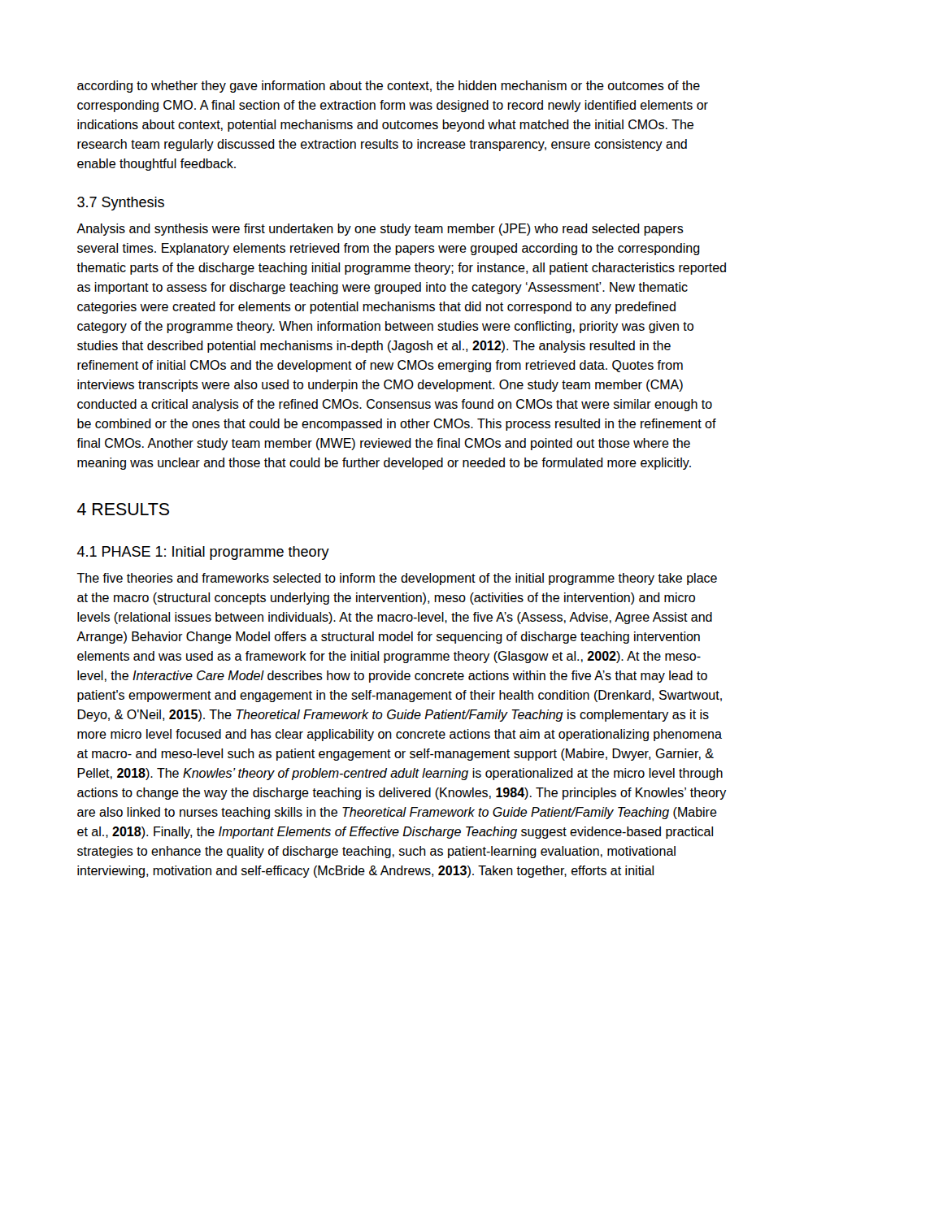according to whether they gave information about the context, the hidden mechanism or the outcomes of the corresponding CMO. A final section of the extraction form was designed to record newly identified elements or indications about context, potential mechanisms and outcomes beyond what matched the initial CMOs. The research team regularly discussed the extraction results to increase transparency, ensure consistency and enable thoughtful feedback.
3.7 Synthesis
Analysis and synthesis were first undertaken by one study team member (JPE) who read selected papers several times. Explanatory elements retrieved from the papers were grouped according to the corresponding thematic parts of the discharge teaching initial programme theory; for instance, all patient characteristics reported as important to assess for discharge teaching were grouped into the category ‘Assessment’. New thematic categories were created for elements or potential mechanisms that did not correspond to any predefined category of the programme theory. When information between studies were conflicting, priority was given to studies that described potential mechanisms in-depth (Jagosh et al., 2012). The analysis resulted in the refinement of initial CMOs and the development of new CMOs emerging from retrieved data. Quotes from interviews transcripts were also used to underpin the CMO development. One study team member (CMA) conducted a critical analysis of the refined CMOs. Consensus was found on CMOs that were similar enough to be combined or the ones that could be encompassed in other CMOs. This process resulted in the refinement of final CMOs. Another study team member (MWE) reviewed the final CMOs and pointed out those where the meaning was unclear and those that could be further developed or needed to be formulated more explicitly.
4 RESULTS
4.1 PHASE 1: Initial programme theory
The five theories and frameworks selected to inform the development of the initial programme theory take place at the macro (structural concepts underlying the intervention), meso (activities of the intervention) and micro levels (relational issues between individuals). At the macro-level, the five A’s (Assess, Advise, Agree Assist and Arrange) Behavior Change Model offers a structural model for sequencing of discharge teaching intervention elements and was used as a framework for the initial programme theory (Glasgow et al., 2002). At the meso-level, the Interactive Care Model describes how to provide concrete actions within the five A’s that may lead to patient's empowerment and engagement in the self-management of their health condition (Drenkard, Swartwout, Deyo, & O'Neil, 2015). The Theoretical Framework to Guide Patient/Family Teaching is complementary as it is more micro level focused and has clear applicability on concrete actions that aim at operationalizing phenomena at macro- and meso-level such as patient engagement or self-management support (Mabire, Dwyer, Garnier, & Pellet, 2018). The Knowles’ theory of problem-centred adult learning is operationalized at the micro level through actions to change the way the discharge teaching is delivered (Knowles, 1984). The principles of Knowles’ theory are also linked to nurses teaching skills in the Theoretical Framework to Guide Patient/Family Teaching (Mabire et al., 2018). Finally, the Important Elements of Effective Discharge Teaching suggest evidence-based practical strategies to enhance the quality of discharge teaching, such as patient-learning evaluation, motivational interviewing, motivation and self-efficacy (McBride & Andrews, 2013). Taken together, efforts at initial